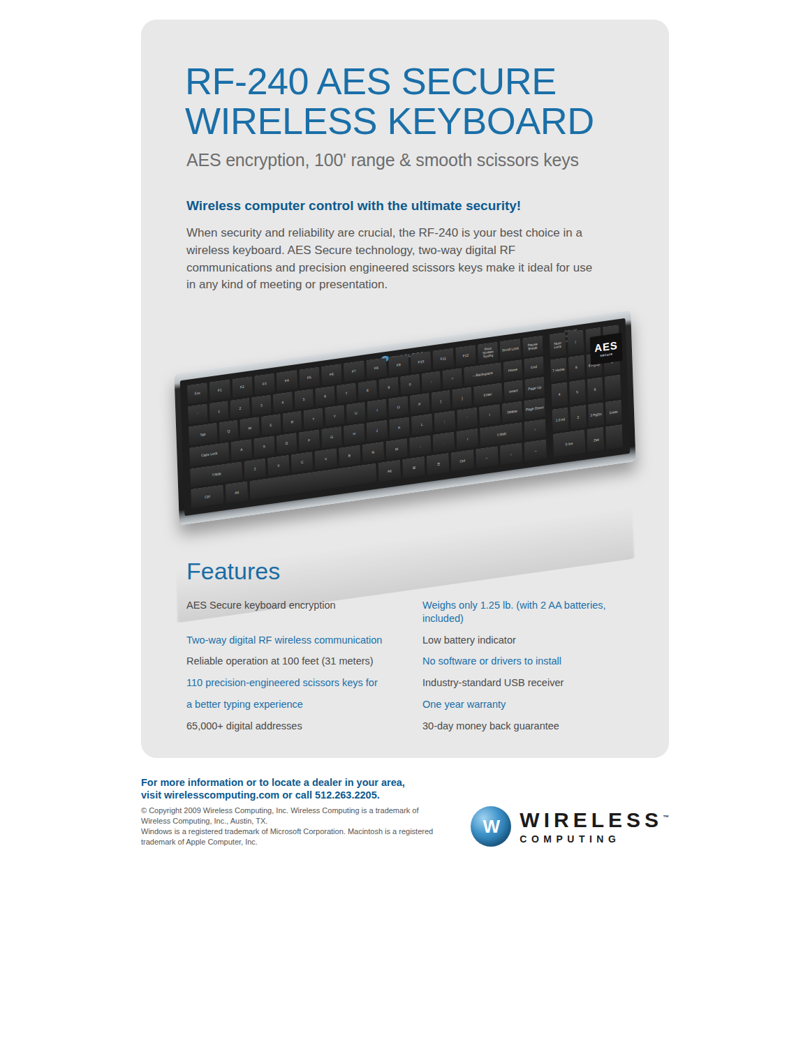RF-240 AES SECURE
WIRELESS KEYBOARD
AES encryption, 100' range & smooth scissors keys
Wireless computer control with the ultimate security!
When security and reliability are crucial, the RF-240 is your best choice in a wireless keyboard. AES Secure technology, two-way digital RF communications and precision engineered scissors keys make it ideal for use in any kind of meeting or presentation.
WIRELESS
Num Lock Caps Lock Scroll Lock
Esc
F1
F2
F3
F4
F5
F6
F7
F8
F9
F10
F11
F12
Print Screen SysRq
Scroll Lock
Pause Break
`
1
2
3
4
5
6
7
8
9
0
-
=
←Backspace
Home
End
Tab
Q
W
E
R
T
Y
U
I
O
P
[
]
Enter
Insert
Page Up
Caps Lock
A
S
D
F
G
H
J
K
L
;
'
\
Delete
Page Down
⇧Shift
Z
X
C
V
B
N
M
,
.
/
⇧Shift
↑
Ctrl
Alt
Alt
⊞
☰
Ctrl
←
↓
→
Num Lock
/
*
←
7 Home
8
9 PgUp
+
4
5
6
1 End
2
3 PgDn
Enter
0 Ins
. Del
AESsecure
Features
AES Secure keyboard encryption
Weighs only 1.25 lb. (with 2 AA batteries, included)
Two-way digital RF wireless communication
Low battery indicator
Reliable operation at 100 feet (31 meters)
No software or drivers to install
110 precision-engineered scissors keys for
Industry-standard USB receiver
a better typing experience
One year warranty
65,000+ digital addresses
30-day money back guarantee
For more information or to locate a dealer in your area,
visit wirelesscomputing.com or call 512.263.2205.
© Copyright 2009 Wireless Computing, Inc. Wireless Computing is a trademark of Wireless Computing, Inc., Austin, TX.
Windows is a registered trademark of Microsoft Corporation. Macintosh is a registered trademark of Apple Computer, Inc.
W
WIRELESS™
COMPUTING